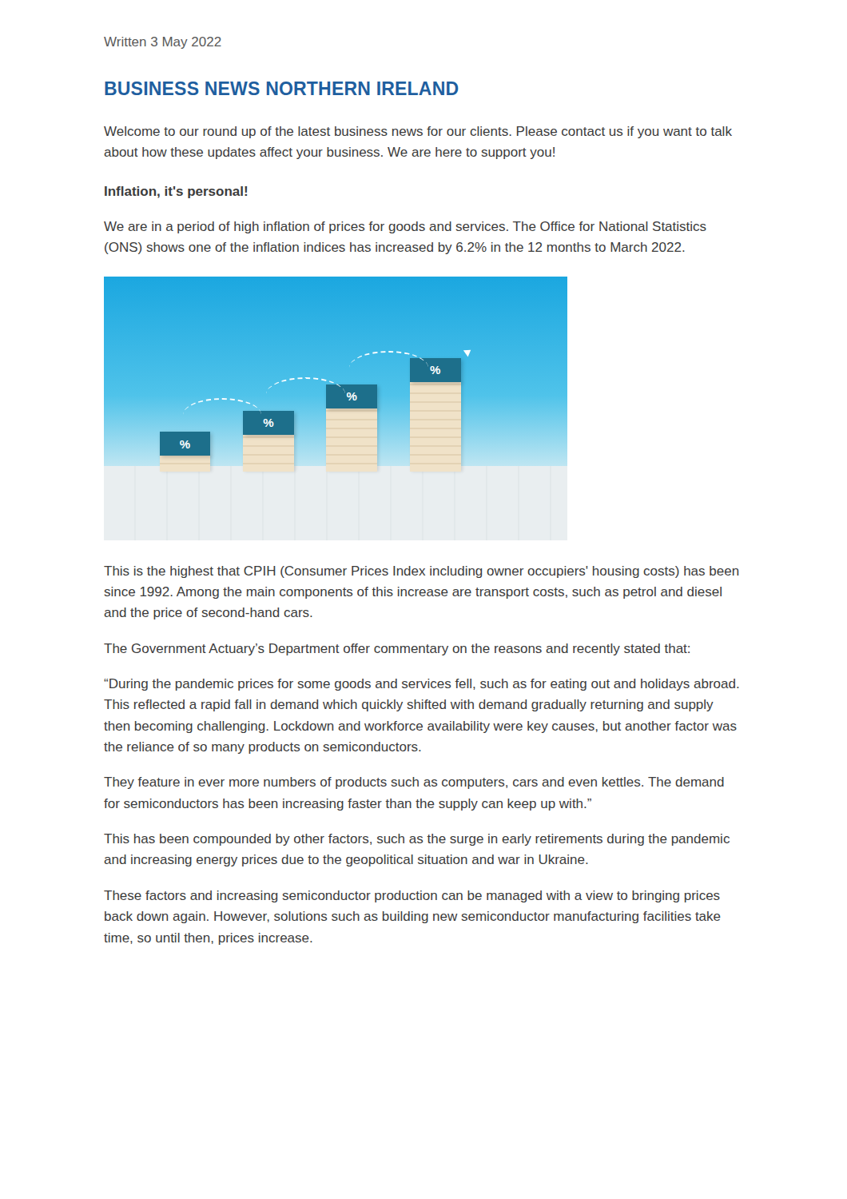Written 3 May 2022
BUSINESS NEWS NORTHERN IRELAND
Welcome to our round up of the latest business news for our clients. Please contact us if you want to talk about how these updates affect your business. We are here to support you!
Inflation, it's personal!
We are in a period of high inflation of prices for goods and services. The Office for National Statistics (ONS) shows one of the inflation indices has increased by 6.2% in the 12 months to March 2022.
%
%
%
%
This is the highest that CPIH (Consumer Prices Index including owner occupiers' housing costs) has been since 1992. Among the main components of this increase are transport costs, such as petrol and diesel and the price of second-hand cars.
The Government Actuary’s Department offer commentary on the reasons and recently stated that:
“During the pandemic prices for some goods and services fell, such as for eating out and holidays abroad. This reflected a rapid fall in demand which quickly shifted with demand gradually returning and supply then becoming challenging. Lockdown and workforce availability were key causes, but another factor was the reliance of so many products on semiconductors.
They feature in ever more numbers of products such as computers, cars and even kettles. The demand for semiconductors has been increasing faster than the supply can keep up with.”
This has been compounded by other factors, such as the surge in early retirements during the pandemic and increasing energy prices due to the geopolitical situation and war in Ukraine.
These factors and increasing semiconductor production can be managed with a view to bringing prices back down again. However, solutions such as building new semiconductor manufacturing facilities take time, so until then, prices increase.